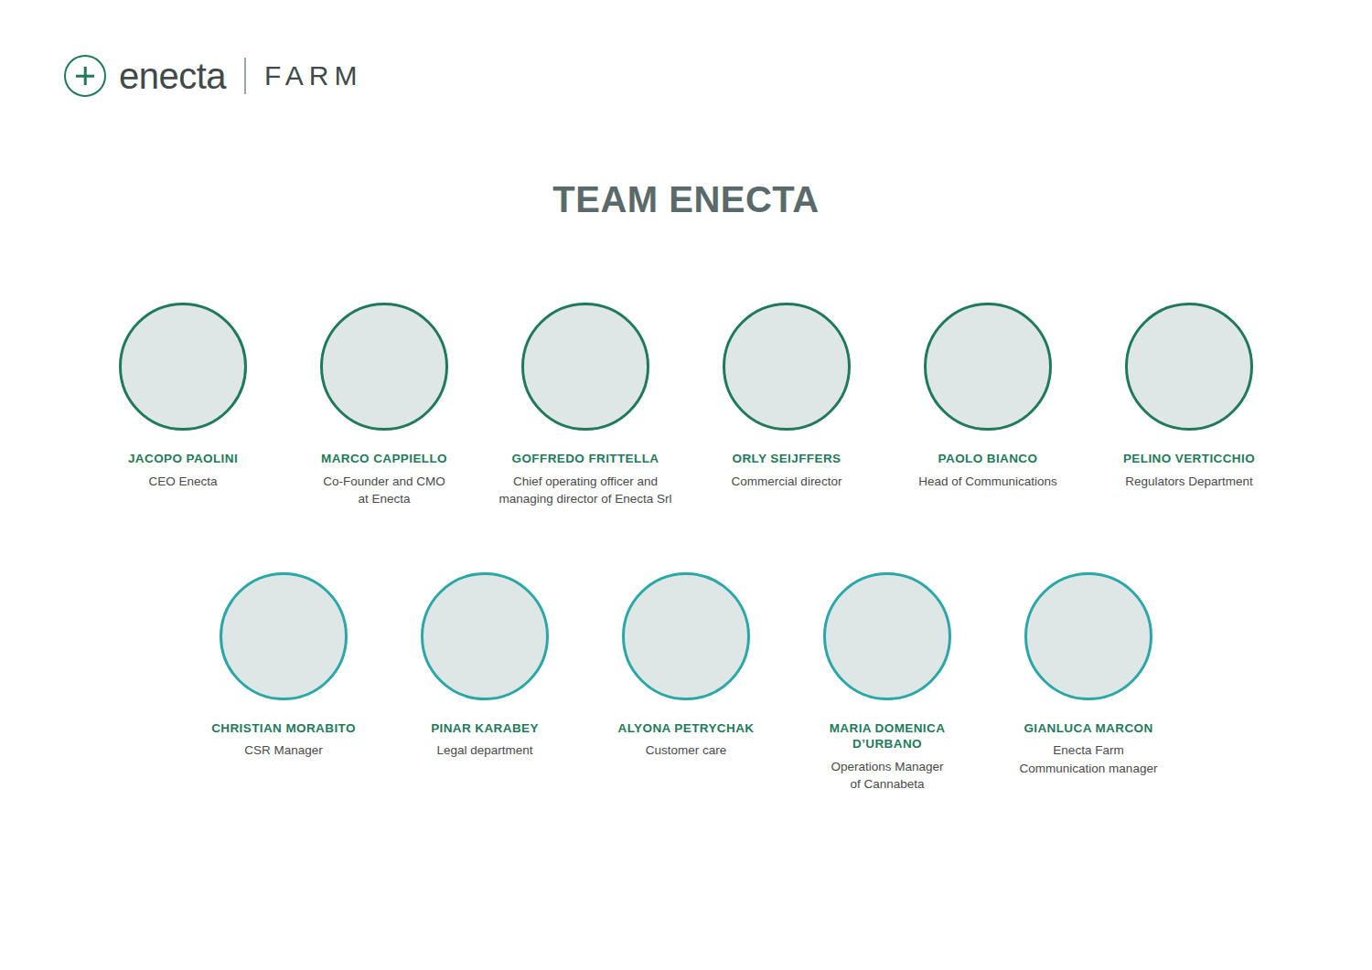enecta FARM
TEAM ENECTA
Jacopo Paolini
CEO Enecta
Marco Cappiello
Co-Founder and CMO
at Enecta
Goffredo Frittella
Chief operating officer and
managing director of Enecta Srl
Orly Seijffers
Commercial director
Paolo Bianco
Head of Communications
Pelino Verticchio
Regulators Department
Christian Morabito
CSR Manager
Pinar Karabey
Legal department
Alyona Petrychak
Customer care
Maria Domenica D’Urbano
Operations Manager
of Cannabeta
Gianluca Marcon
Enecta Farm
Communication manager